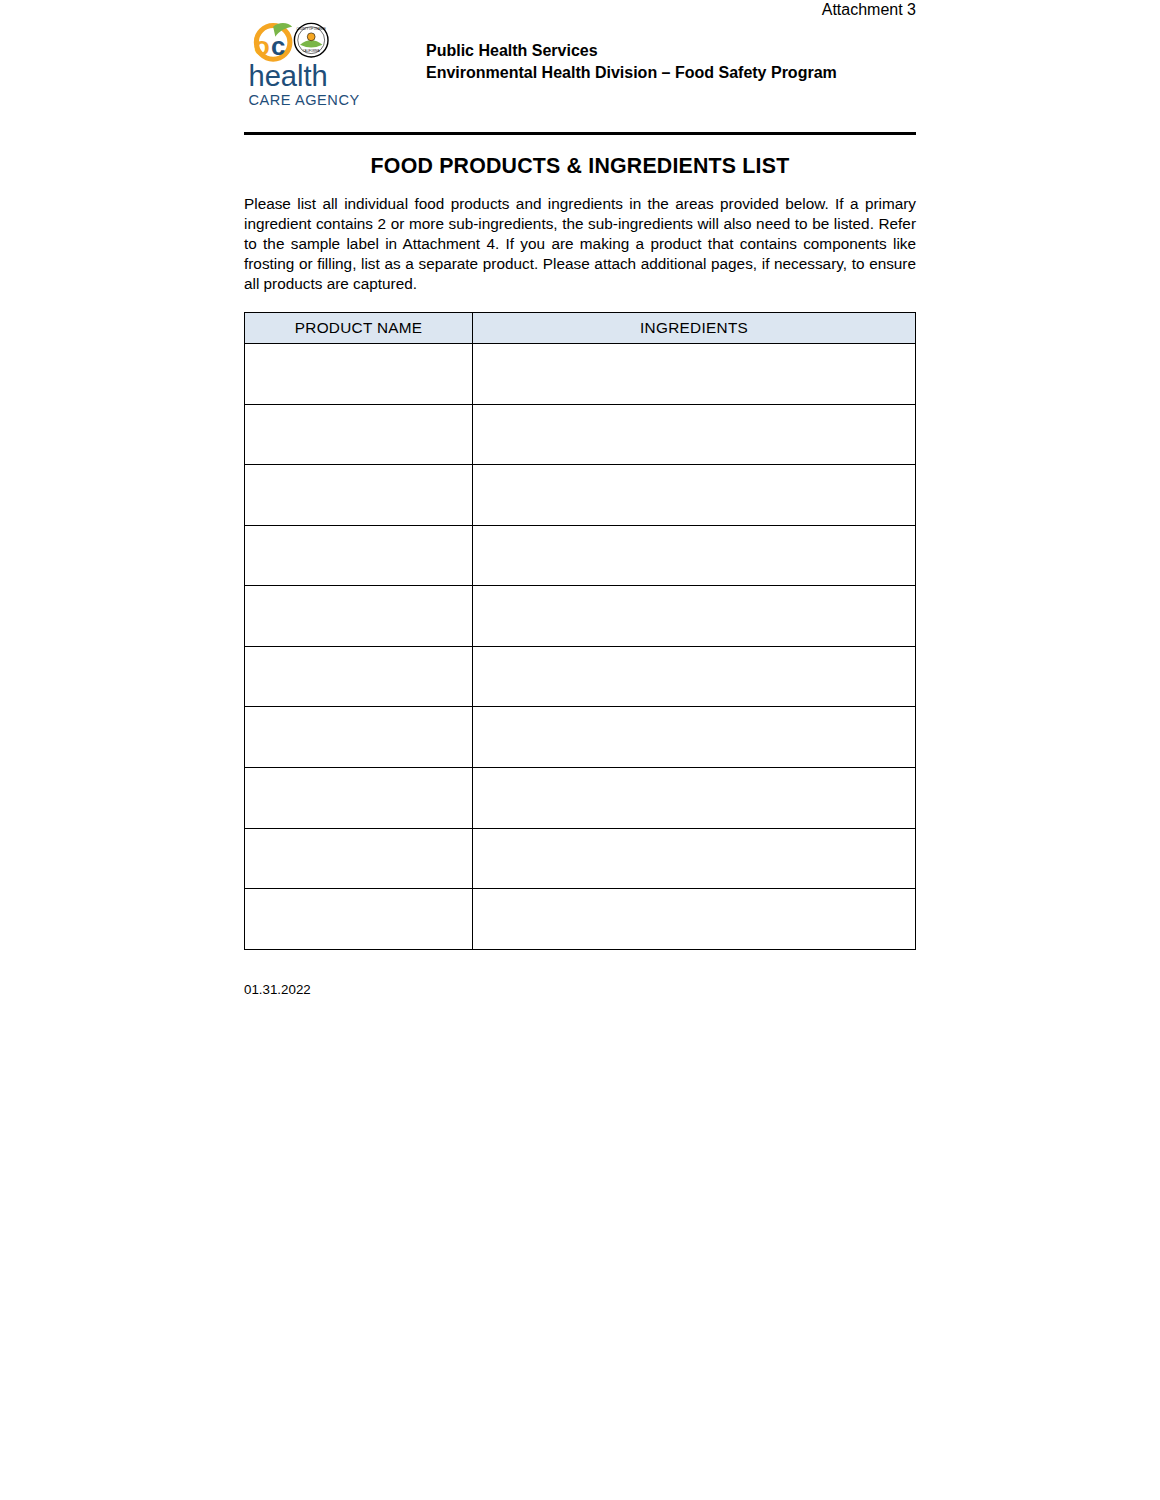Attachment 3
COUNTY OF ORANGE CALIFORNIA o c health CARE AGENCY
Public Health Services
Environmental Health Division – Food Safety Program
FOOD PRODUCTS & INGREDIENTS LIST
Please list all individual food products and ingredients in the areas provided below. If a primary ingredient contains 2 or more sub-ingredients, the sub-ingredients will also need to be listed. Refer to the sample label in Attachment 4. If you are making a product that contains components like frosting or filling, list as a separate product. Please attach additional pages, if necessary, to ensure all products are captured.
| PRODUCT NAME | INGREDIENTS |
| --- | --- |
01.31.2022